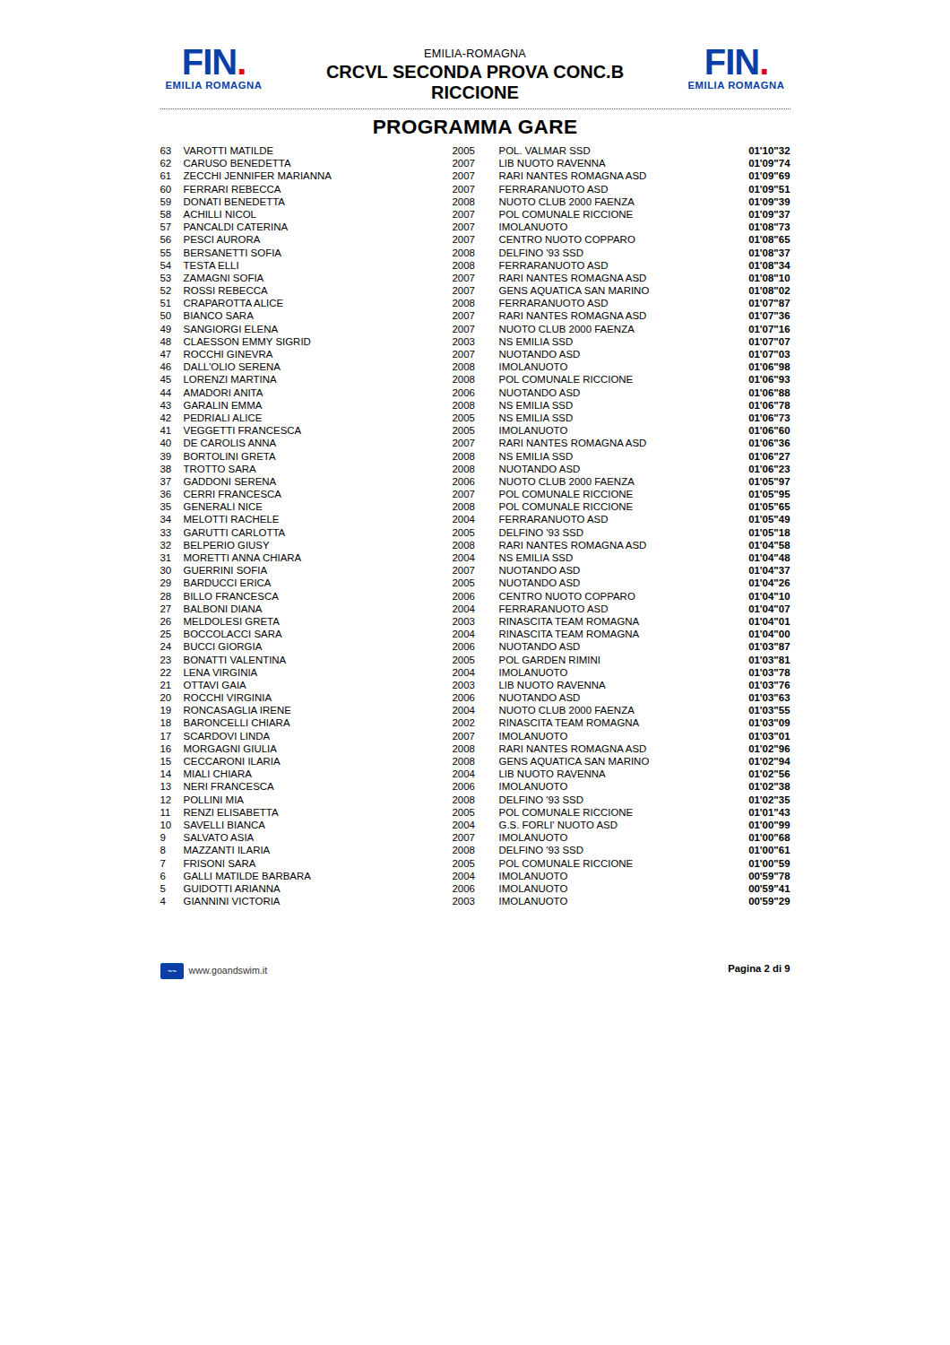FIN.
EMILIA ROMAGNA
FIN.
EMILIA ROMAGNA
EMILIA-ROMAGNA
CRCVL SECONDA PROVA CONC.B
RICCIONE
PROGRAMMA GARE
| 63 | VAROTTI MATILDE | 2005 | POL. VALMAR SSD | 01'10"32 |
| 62 | CARUSO BENEDETTA | 2007 | LIB NUOTO RAVENNA | 01'09"74 |
| 61 | ZECCHI JENNIFER MARIANNA | 2007 | RARI NANTES ROMAGNA ASD | 01'09"69 |
| 60 | FERRARI REBECCA | 2007 | FERRARANUOTO ASD | 01'09"51 |
| 59 | DONATI BENEDETTA | 2008 | NUOTO CLUB 2000 FAENZA | 01'09"39 |
| 58 | ACHILLI NICOL | 2007 | POL COMUNALE RICCIONE | 01'09"37 |
| 57 | PANCALDI CATERINA | 2007 | IMOLANUOTO | 01'08"73 |
| 56 | PESCI AURORA | 2007 | CENTRO NUOTO COPPARO | 01'08"65 |
| 55 | BERSANETTI SOFIA | 2008 | DELFINO '93 SSD | 01'08"37 |
| 54 | TESTA ELLI | 2008 | FERRARANUOTO ASD | 01'08"34 |
| 53 | ZAMAGNI SOFIA | 2007 | RARI NANTES ROMAGNA ASD | 01'08"10 |
| 52 | ROSSI REBECCA | 2007 | GENS AQUATICA SAN MARINO | 01'08"02 |
| 51 | CRAPAROTTA ALICE | 2008 | FERRARANUOTO ASD | 01'07"87 |
| 50 | BIANCO SARA | 2007 | RARI NANTES ROMAGNA ASD | 01'07"36 |
| 49 | SANGIORGI ELENA | 2007 | NUOTO CLUB 2000 FAENZA | 01'07"16 |
| 48 | CLAESSON EMMY SIGRID | 2003 | NS EMILIA SSD | 01'07"07 |
| 47 | ROCCHI GINEVRA | 2007 | NUOTANDO ASD | 01'07"03 |
| 46 | DALL'OLIO SERENA | 2008 | IMOLANUOTO | 01'06"98 |
| 45 | LORENZI MARTINA | 2008 | POL COMUNALE RICCIONE | 01'06"93 |
| 44 | AMADORI ANITA | 2006 | NUOTANDO ASD | 01'06"88 |
| 43 | GARALIN EMMA | 2008 | NS EMILIA SSD | 01'06"78 |
| 42 | PEDRIALI ALICE | 2005 | NS EMILIA SSD | 01'06"73 |
| 41 | VEGGETTI FRANCESCA | 2005 | IMOLANUOTO | 01'06"60 |
| 40 | DE CAROLIS ANNA | 2007 | RARI NANTES ROMAGNA ASD | 01'06"36 |
| 39 | BORTOLINI GRETA | 2008 | NS EMILIA SSD | 01'06"27 |
| 38 | TROTTO SARA | 2008 | NUOTANDO ASD | 01'06"23 |
| 37 | GADDONI SERENA | 2006 | NUOTO CLUB 2000 FAENZA | 01'05"97 |
| 36 | CERRI FRANCESCA | 2007 | POL COMUNALE RICCIONE | 01'05"95 |
| 35 | GENERALI NICE | 2008 | POL COMUNALE RICCIONE | 01'05"65 |
| 34 | MELOTTI RACHELE | 2004 | FERRARANUOTO ASD | 01'05"49 |
| 33 | GARUTTI CARLOTTA | 2005 | DELFINO '93 SSD | 01'05"18 |
| 32 | BELPERIO GIUSY | 2008 | RARI NANTES ROMAGNA ASD | 01'04"58 |
| 31 | MORETTI ANNA CHIARA | 2004 | NS EMILIA SSD | 01'04"48 |
| 30 | GUERRINI SOFIA | 2007 | NUOTANDO ASD | 01'04"37 |
| 29 | BARDUCCI ERICA | 2005 | NUOTANDO ASD | 01'04"26 |
| 28 | BILLO FRANCESCA | 2006 | CENTRO NUOTO COPPARO | 01'04"10 |
| 27 | BALBONI DIANA | 2004 | FERRARANUOTO ASD | 01'04"07 |
| 26 | MELDOLESI GRETA | 2003 | RINASCITA TEAM ROMAGNA | 01'04"01 |
| 25 | BOCCOLACCI SARA | 2004 | RINASCITA TEAM ROMAGNA | 01'04"00 |
| 24 | BUCCI GIORGIA | 2006 | NUOTANDO ASD | 01'03"87 |
| 23 | BONATTI VALENTINA | 2005 | POL GARDEN RIMINI | 01'03"81 |
| 22 | LENA VIRGINIA | 2004 | IMOLANUOTO | 01'03"78 |
| 21 | OTTAVI GAIA | 2003 | LIB NUOTO RAVENNA | 01'03"76 |
| 20 | ROCCHI VIRGINIA | 2006 | NUOTANDO ASD | 01'03"63 |
| 19 | RONCASAGLIA IRENE | 2004 | NUOTO CLUB 2000 FAENZA | 01'03"55 |
| 18 | BARONCELLI CHIARA | 2002 | RINASCITA TEAM ROMAGNA | 01'03"09 |
| 17 | SCARDOVI LINDA | 2007 | IMOLANUOTO | 01'03"01 |
| 16 | MORGAGNI GIULIA | 2008 | RARI NANTES ROMAGNA ASD | 01'02"96 |
| 15 | CECCARONI ILARIA | 2008 | GENS AQUATICA SAN MARINO | 01'02"94 |
| 14 | MIALI CHIARA | 2004 | LIB NUOTO RAVENNA | 01'02"56 |
| 13 | NERI FRANCESCA | 2006 | IMOLANUOTO | 01'02"38 |
| 12 | POLLINI MIA | 2008 | DELFINO '93 SSD | 01'02"35 |
| 11 | RENZI ELISABETTA | 2005 | POL COMUNALE RICCIONE | 01'01"43 |
| 10 | SAVELLI BIANCA | 2004 | G.S. FORLI' NUOTO ASD | 01'00"99 |
| 9 | SALVATO ASIA | 2007 | IMOLANUOTO | 01'00"68 |
| 8 | MAZZANTI ILARIA | 2008 | DELFINO '93 SSD | 01'00"61 |
| 7 | FRISONI SARA | 2005 | POL COMUNALE RICCIONE | 01'00"59 |
| 6 | GALLI MATILDE BARBARA | 2004 | IMOLANUOTO | 00'59"78 |
| 5 | GUIDOTTI ARIANNA | 2006 | IMOLANUOTO | 00'59"41 |
| 4 | GIANNINI VICTORIA | 2003 | IMOLANUOTO | 00'59"29 |
~~www.goandswim.it Pagina 2 di 9